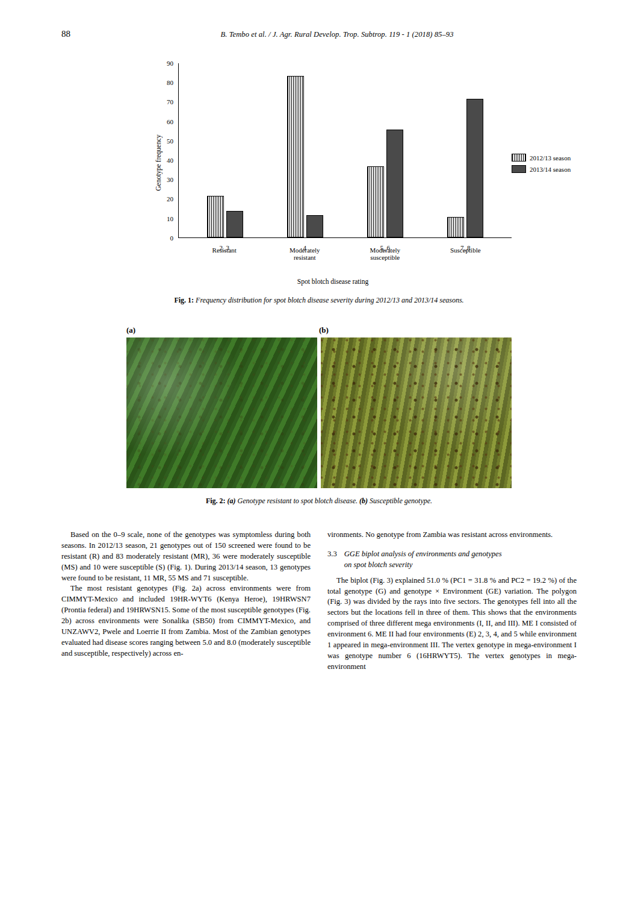88
B. Tembo et al. / J. Agr. Rural Develop. Trop. Subtrop. 119 - 1 (2018) 85–93
Genotype frequency
90 80 70 60 50 40 30 20 10 0
2_3
4
5_6
7_8
Resistant
Moderately
resistant
Moderately
susceptible
Susceptible
2012/13 season
2013/14 season
Spot blotch disease rating
Fig. 1: Frequency distribution for spot blotch disease severity during 2012/13 and 2013/14 seasons.
(a)(b)
Fig. 2: (a) Genotype resistant to spot blotch disease. (b) Susceptible genotype.
Based on the 0–9 scale, none of the genotypes was symptomless during both seasons. In 2012/13 season, 21 genotypes out of 150 screened were found to be resistant (R) and 83 moderately resistant (MR), 36 were moderately susceptible (MS) and 10 were susceptible (S) (Fig. 1). During 2013/14 season, 13 genotypes were found to be resistant, 11 MR, 55 MS and 71 susceptible.
The most resistant genotypes (Fig. 2a) across environments were from CIMMYT-Mexico and included 19HR-WYT6 (Kenya Heroe), 19HRWSN7 (Prontia federal) and 19HRWSN15. Some of the most susceptible genotypes (Fig. 2b) across environments were Sonalika (SB50) from CIMMYT-Mexico, and UNZAWV2, Pwele and Loerrie II from Zambia. Most of the Zambian genotypes evaluated had disease scores ranging between 5.0 and 8.0 (moderately susceptible and susceptible, respectively) across en-
vironments. No genotype from Zambia was resistant across environments.
3.3 GGE biplot analysis of environments and genotypes on spot blotch severity
The biplot (Fig. 3) explained 51.0 % (PC1 = 31.8 % and PC2 = 19.2 %) of the total genotype (G) and genotype × Environment (GE) variation. The polygon (Fig. 3) was divided by the rays into five sectors. The genotypes fell into all the sectors but the locations fell in three of them. This shows that the environments comprised of three different mega environments (I, II, and III). ME I consisted of environment 6. ME II had four environments (E) 2, 3, 4, and 5 while environment 1 appeared in mega-environment III. The vertex genotype in mega-environment I was genotype number 6 (16HRWYT5). The vertex genotypes in mega-environment